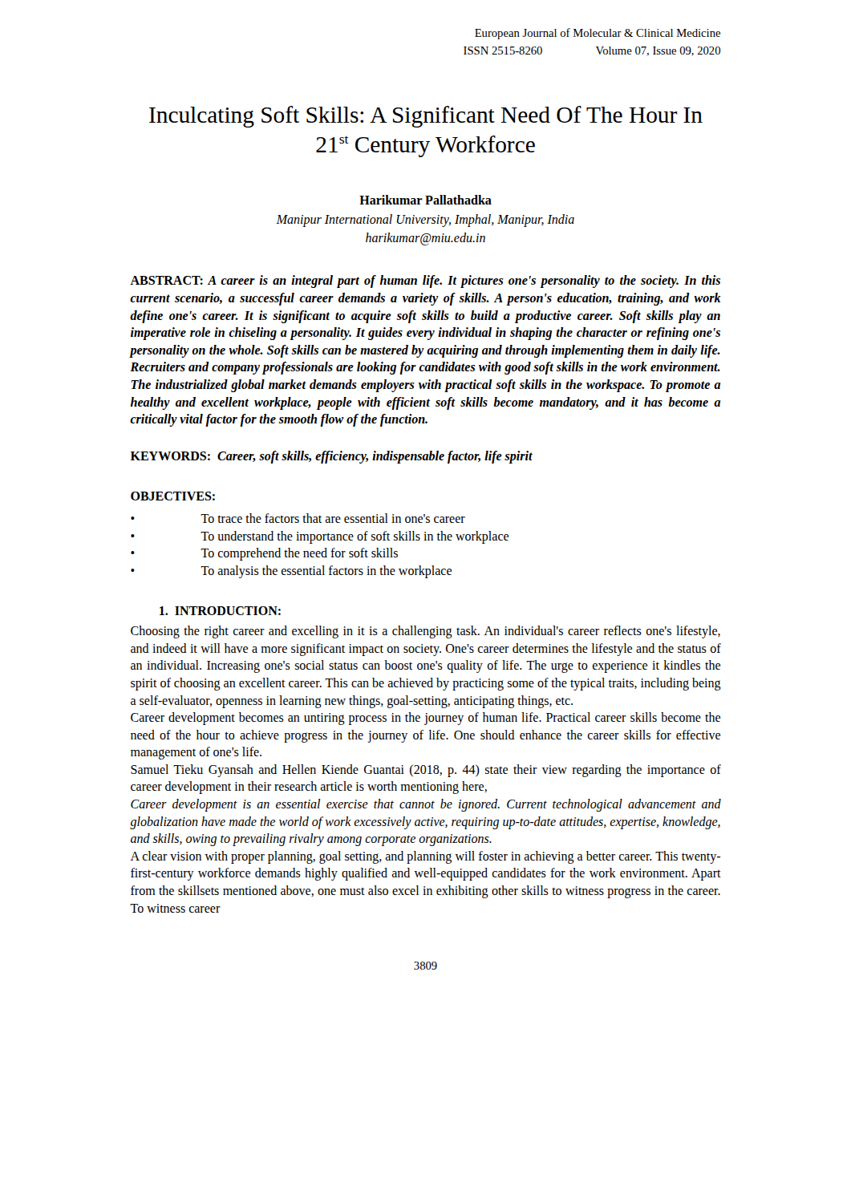European Journal of Molecular & Clinical Medicine
ISSN 2515-8260 Volume 07, Issue 09, 2020
Inculcating Soft Skills: A Significant Need Of The Hour In 21st Century Workforce
Harikumar Pallathadka
Manipur International University, Imphal, Manipur, India
harikumar@miu.edu.in
ABSTRACT: A career is an integral part of human life. It pictures one's personality to the society. In this current scenario, a successful career demands a variety of skills. A person's education, training, and work define one's career. It is significant to acquire soft skills to build a productive career. Soft skills play an imperative role in chiseling a personality. It guides every individual in shaping the character or refining one's personality on the whole. Soft skills can be mastered by acquiring and through implementing them in daily life. Recruiters and company professionals are looking for candidates with good soft skills in the work environment. The industrialized global market demands employers with practical soft skills in the workspace. To promote a healthy and excellent workplace, people with efficient soft skills become mandatory, and it has become a critically vital factor for the smooth flow of the function.
KEYWORDS: Career, soft skills, efficiency, indispensable factor, life spirit
OBJECTIVES:
To trace the factors that are essential in one's career
To understand the importance of soft skills in the workplace
To comprehend the need for soft skills
To analysis the essential factors in the workplace
1. INTRODUCTION:
Choosing the right career and excelling in it is a challenging task. An individual's career reflects one's lifestyle, and indeed it will have a more significant impact on society. One's career determines the lifestyle and the status of an individual. Increasing one's social status can boost one's quality of life. The urge to experience it kindles the spirit of choosing an excellent career. This can be achieved by practicing some of the typical traits, including being a self-evaluator, openness in learning new things, goal-setting, anticipating things, etc.
Career development becomes an untiring process in the journey of human life. Practical career skills become the need of the hour to achieve progress in the journey of life. One should enhance the career skills for effective management of one's life.
Samuel Tieku Gyansah and Hellen Kiende Guantai (2018, p. 44) state their view regarding the importance of career development in their research article is worth mentioning here,
Career development is an essential exercise that cannot be ignored. Current technological advancement and globalization have made the world of work excessively active, requiring up-to-date attitudes, expertise, knowledge, and skills, owing to prevailing rivalry among corporate organizations.
A clear vision with proper planning, goal setting, and planning will foster in achieving a better career. This twenty-first-century workforce demands highly qualified and well-equipped candidates for the work environment. Apart from the skillsets mentioned above, one must also excel in exhibiting other skills to witness progress in the career. To witness career
3809